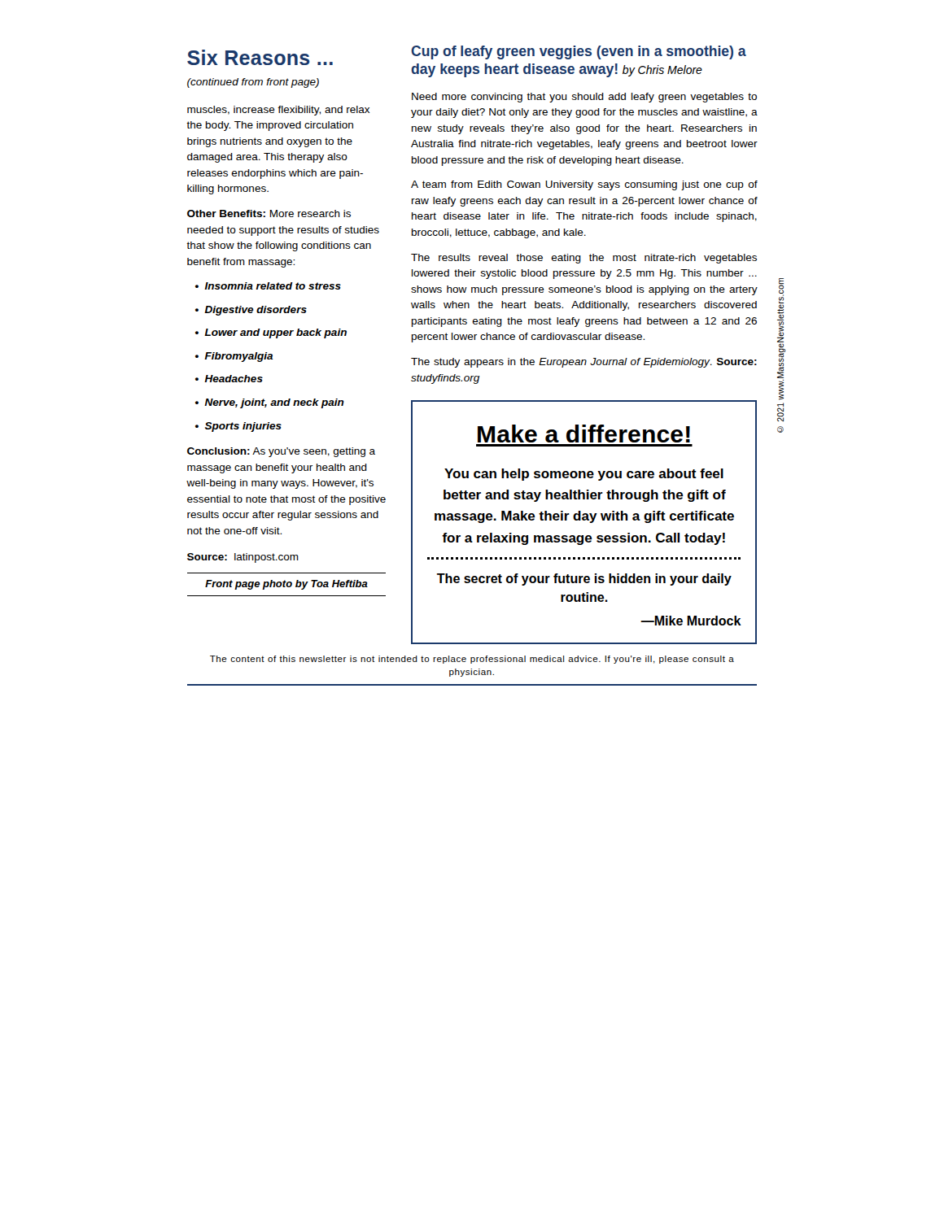© 2021 www.MassageNewsletters.com
Six Reasons ...
(continued from front page)
muscles, increase flexibility, and relax the body. The improved circulation brings nutrients and oxygen to the damaged area. This therapy also releases endorphins which are pain-killing hormones.
Other Benefits: More research is needed to support the results of studies that show the following conditions can benefit from massage:
Insomnia related to stress
Digestive disorders
Lower and upper back pain
Fibromyalgia
Headaches
Nerve, joint, and neck pain
Sports injuries
Conclusion: As you've seen, getting a massage can benefit your health and well-being in many ways. However, it's essential to note that most of the positive results occur after regular sessions and not the one-off visit.
Source: latinpost.com
Front page photo by Toa Heftiba
Cup of leafy green veggies (even in a smoothie) a day keeps heart disease away! by Chris Melore
Need more convincing that you should add leafy green vegetables to your daily diet? Not only are they good for the muscles and waistline, a new study reveals they’re also good for the heart. Researchers in Australia find nitrate-rich vegetables, leafy greens and beetroot lower blood pressure and the risk of developing heart disease.
A team from Edith Cowan University says consuming just one cup of raw leafy greens each day can result in a 26-percent lower chance of heart disease later in life. The nitrate-rich foods include spinach, broccoli, lettuce, cabbage, and kale.
The results reveal those eating the most nitrate-rich vegetables lowered their systolic blood pressure by 2.5 mm Hg. This number ... shows how much pressure someone’s blood is applying on the artery walls when the heart beats. Additionally, researchers discovered participants eating the most leafy greens had between a 12 and 26 percent lower chance of cardiovascular disease.
The study appears in the European Journal of Epidemiology. Source: studyfinds.org
Make a difference!
You can help someone you care about feel better and stay healthier through the gift of massage. Make their day with a gift certificate for a relaxing massage session. Call today!
The secret of your future is hidden in your daily routine.
—Mike Murdock
The content of this newsletter is not intended to replace professional medical advice. If you're ill, please consult a physician.